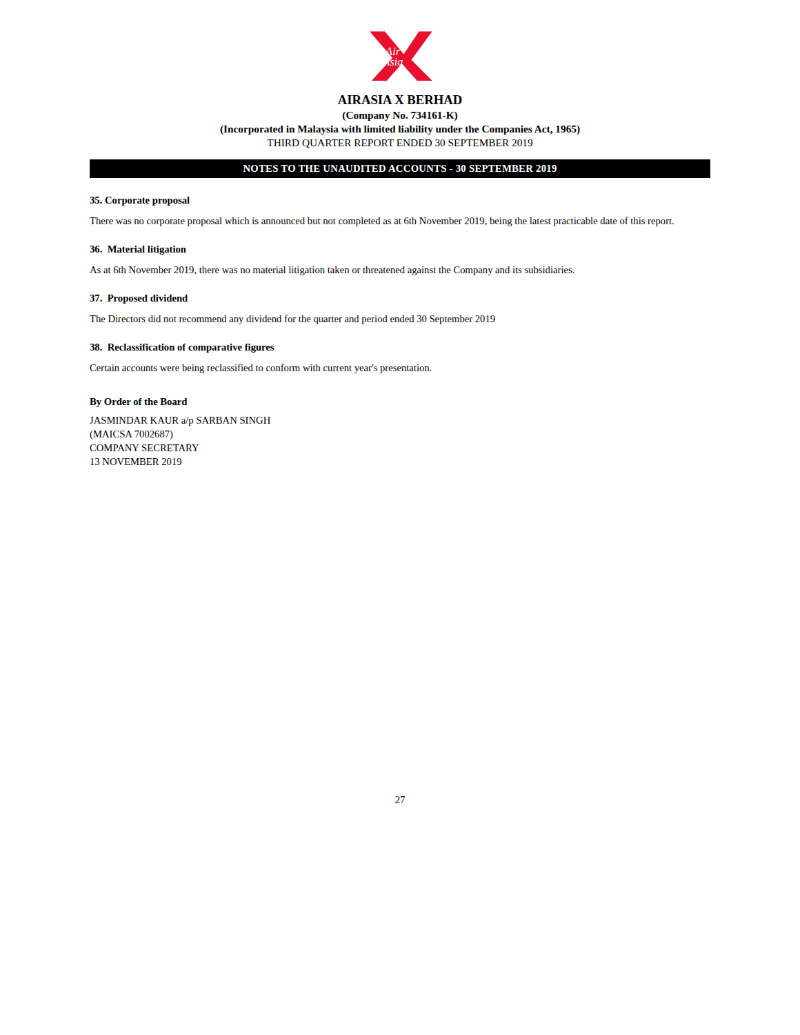Air Asia
AIRASIA X BERHAD
(Company No. 734161-K)
(Incorporated in Malaysia with limited liability under the Companies Act, 1965)
THIRD QUARTER REPORT ENDED 30 SEPTEMBER 2019
NOTES TO THE UNAUDITED ACCOUNTS - 30 SEPTEMBER 2019
35. Corporate proposal
There was no corporate proposal which is announced but not completed as at 6th November 2019, being the latest practicable date of this report.
36. Material litigation
As at 6th November 2019, there was no material litigation taken or threatened against the Company and its subsidiaries.
37. Proposed dividend
The Directors did not recommend any dividend for the quarter and period ended 30 September 2019
38. Reclassification of comparative figures
Certain accounts were being reclassified to conform with current year's presentation.
By Order of the Board
JASMINDAR KAUR a/p SARBAN SINGH
(MAICSA 7002687)
COMPANY SECRETARY
13 NOVEMBER 2019
27